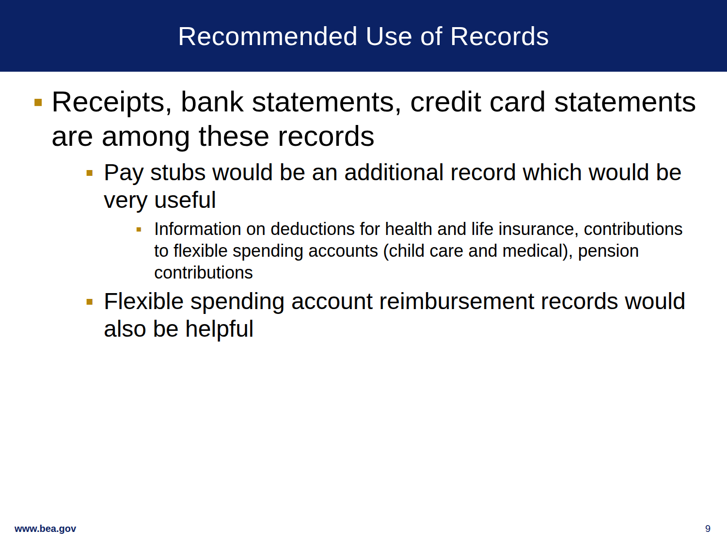Recommended Use of Records
Receipts, bank statements, credit card statements are among these records
Pay stubs would be an additional record which would be very useful
Information on deductions for health and life insurance, contributions to flexible spending accounts (child care and medical), pension contributions
Flexible spending account reimbursement records would also be helpful
www.bea.gov
9